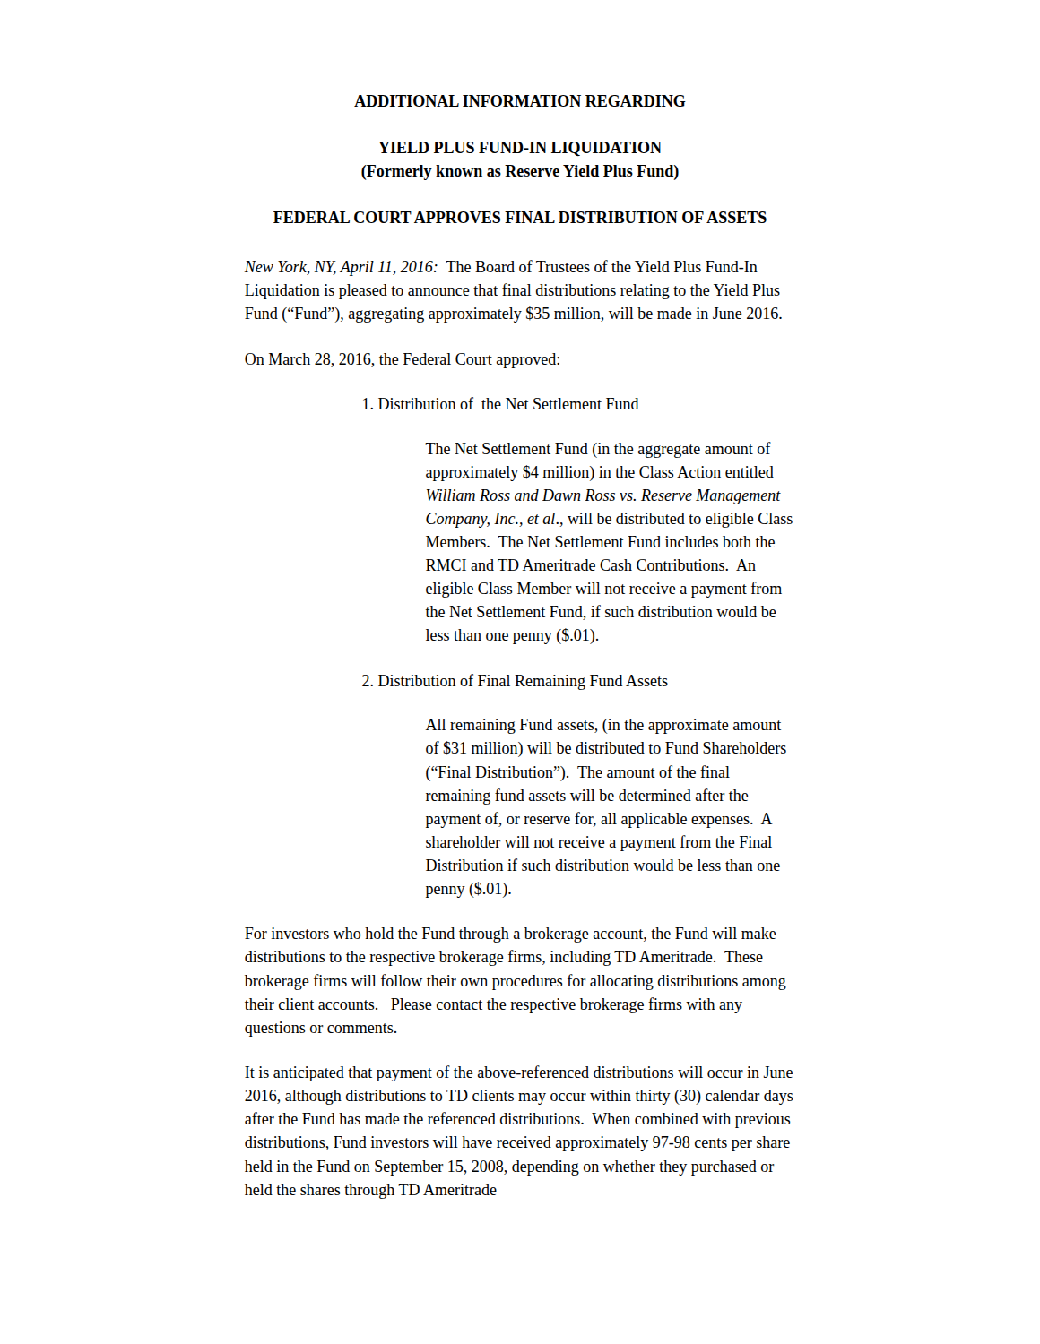ADDITIONAL INFORMATION REGARDING
YIELD PLUS FUND-IN LIQUIDATION
(Formerly known as Reserve Yield Plus Fund)
FEDERAL COURT APPROVES FINAL DISTRIBUTION OF ASSETS
New York, NY, April 11, 2016: The Board of Trustees of the Yield Plus Fund-In Liquidation is pleased to announce that final distributions relating to the Yield Plus Fund (“Fund”), aggregating approximately $35 million, will be made in June 2016.
On March 28, 2016, the Federal Court approved:
Distribution of the Net Settlement Fund
The Net Settlement Fund (in the aggregate amount of approximately $4 million) in the Class Action entitled William Ross and Dawn Ross vs. Reserve Management Company, Inc., et al., will be distributed to eligible Class Members. The Net Settlement Fund includes both the RMCI and TD Ameritrade Cash Contributions. An eligible Class Member will not receive a payment from the Net Settlement Fund, if such distribution would be less than one penny ($.01).
Distribution of Final Remaining Fund Assets
All remaining Fund assets, (in the approximate amount of $31 million) will be distributed to Fund Shareholders (“Final Distribution”). The amount of the final remaining fund assets will be determined after the payment of, or reserve for, all applicable expenses. A shareholder will not receive a payment from the Final Distribution if such distribution would be less than one penny ($.01).
For investors who hold the Fund through a brokerage account, the Fund will make distributions to the respective brokerage firms, including TD Ameritrade. These brokerage firms will follow their own procedures for allocating distributions among their client accounts. Please contact the respective brokerage firms with any questions or comments.
It is anticipated that payment of the above-referenced distributions will occur in June 2016, although distributions to TD clients may occur within thirty (30) calendar days after the Fund has made the referenced distributions. When combined with previous distributions, Fund investors will have received approximately 97-98 cents per share held in the Fund on September 15, 2008, depending on whether they purchased or held the shares through TD Ameritrade